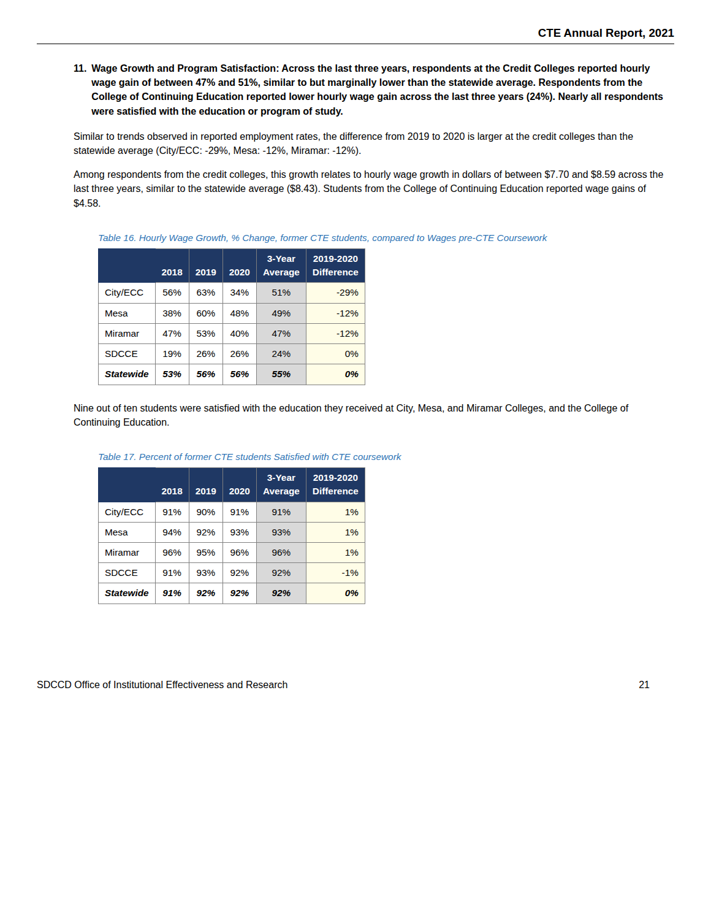CTE Annual Report, 2021
11. Wage Growth and Program Satisfaction: Across the last three years, respondents at the Credit Colleges reported hourly wage gain of between 47% and 51%, similar to but marginally lower than the statewide average. Respondents from the College of Continuing Education reported lower hourly wage gain across the last three years (24%). Nearly all respondents were satisfied with the education or program of study.
Similar to trends observed in reported employment rates, the difference from 2019 to 2020 is larger at the credit colleges than the statewide average (City/ECC: -29%, Mesa: -12%, Miramar: -12%).
Among respondents from the credit colleges, this growth relates to hourly wage growth in dollars of between $7.70 and $8.59 across the last three years, similar to the statewide average ($8.43). Students from the College of Continuing Education reported wage gains of $4.58.
Table 16. Hourly Wage Growth, % Change, former CTE students, compared to Wages pre-CTE Coursework
| | 2018 | 2019 | 2020 | 3-Year Average | 2019-2020 Difference |
| --- | --- | --- | --- | --- | --- |
| City/ECC | 56% | 63% | 34% | 51% | -29% |
| Mesa | 38% | 60% | 48% | 49% | -12% |
| Miramar | 47% | 53% | 40% | 47% | -12% |
| SDCCE | 19% | 26% | 26% | 24% | 0% |
| Statewide | 53% | 56% | 56% | 55% | 0% |
Nine out of ten students were satisfied with the education they received at City, Mesa, and Miramar Colleges, and the College of Continuing Education.
Table 17. Percent of former CTE students Satisfied with CTE coursework
| | 2018 | 2019 | 2020 | 3-Year Average | 2019-2020 Difference |
| --- | --- | --- | --- | --- | --- |
| City/ECC | 91% | 90% | 91% | 91% | 1% |
| Mesa | 94% | 92% | 93% | 93% | 1% |
| Miramar | 96% | 95% | 96% | 96% | 1% |
| SDCCE | 91% | 93% | 92% | 92% | -1% |
| Statewide | 91% | 92% | 92% | 92% | 0% |
SDCCD Office of Institutional Effectiveness and Research
21